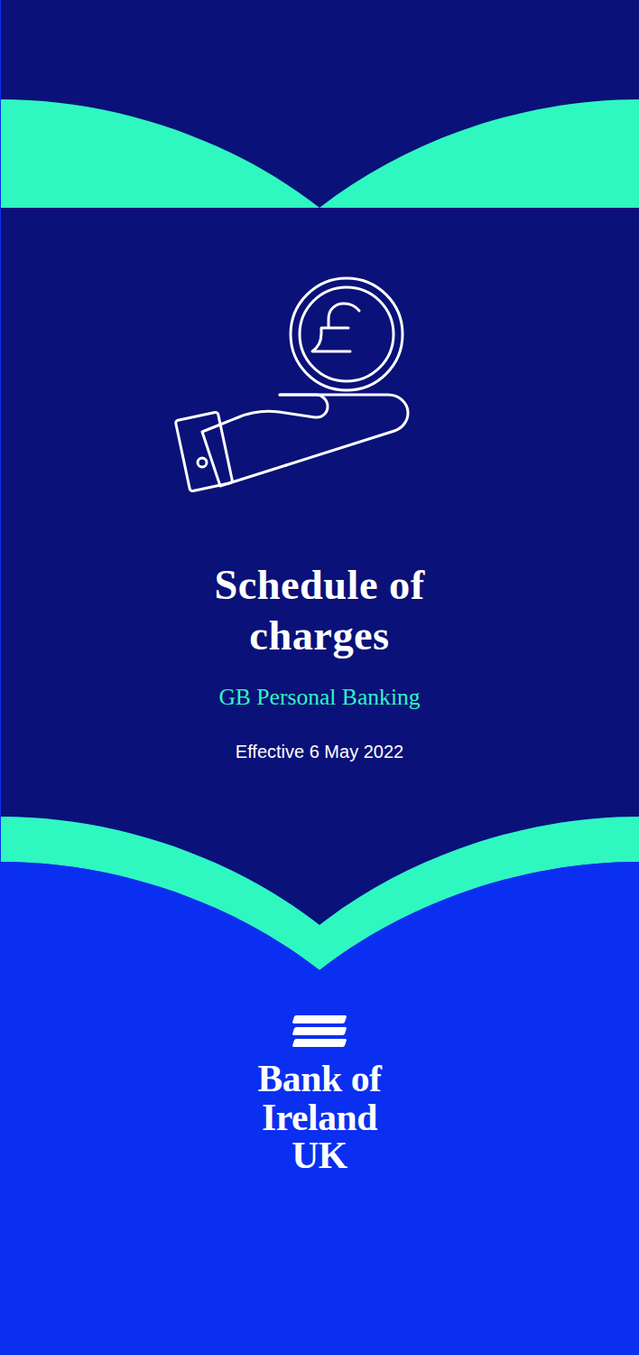Personal
Schedule of
charges
GB Personal Banking
Effective 6 May 2022
Bank of Ireland UK